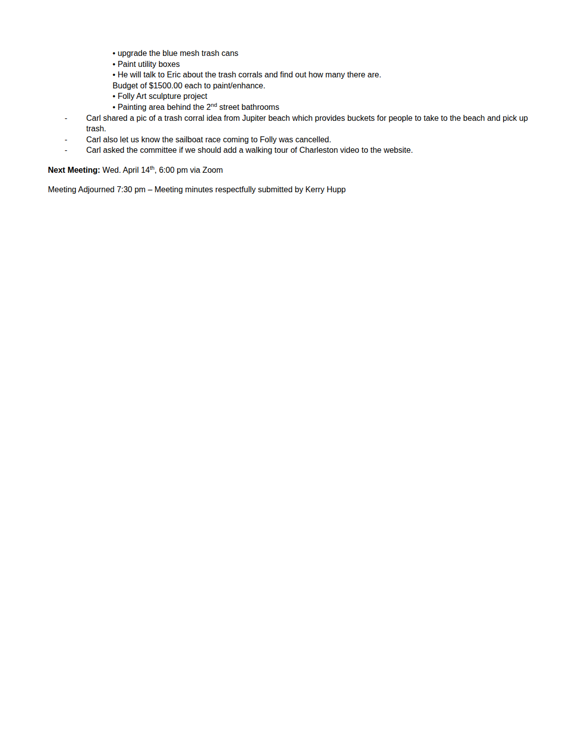• upgrade the blue mesh trash cans
• Paint utility boxes
• He will talk to Eric about the trash corrals and find out how many there are.
Budget of $1500.00 each to paint/enhance.
• Folly Art sculpture project
• Painting area behind the 2nd street bathrooms
Carl shared a pic of a trash corral idea from Jupiter beach which provides buckets for people to take to the beach and pick up trash.
Carl also let us know the sailboat race coming to Folly was cancelled.
Carl asked the committee if we should add a walking tour of Charleston video to the website.
Next Meeting: Wed. April 14th, 6:00 pm via Zoom
Meeting Adjourned 7:30 pm – Meeting minutes respectfully submitted by Kerry Hupp